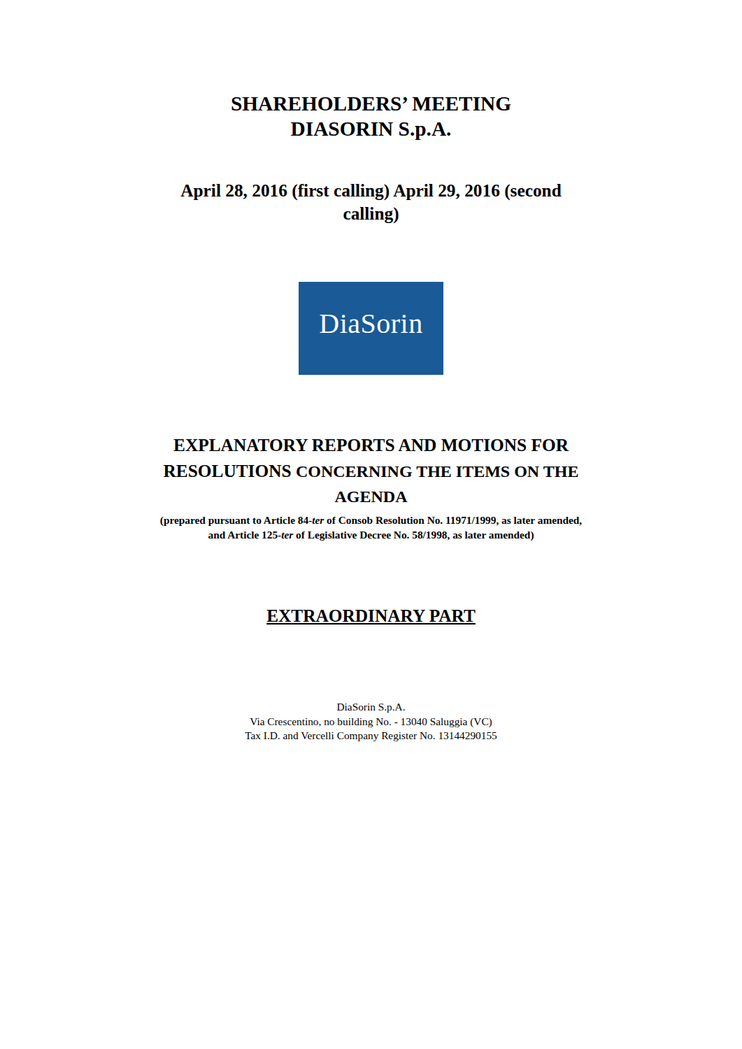SHAREHOLDERS’ MEETING DIASORIN S.p.A.
April 28, 2016 (first calling) April 29, 2016 (second calling)
DiaSorin
EXPLANATORY REPORTS AND MOTIONS FOR RESOLUTIONS CONCERNING THE ITEMS ON THE AGENDA
(prepared pursuant to Article 84-ter of Consob Resolution No. 11971/1999, as later amended, and Article 125-ter of Legislative Decree No. 58/1998, as later amended)
EXTRAORDINARY PART
DiaSorin S.p.A.
Via Crescentino, no building No. - 13040 Saluggia (VC)
Tax I.D. and Vercelli Company Register No. 13144290155